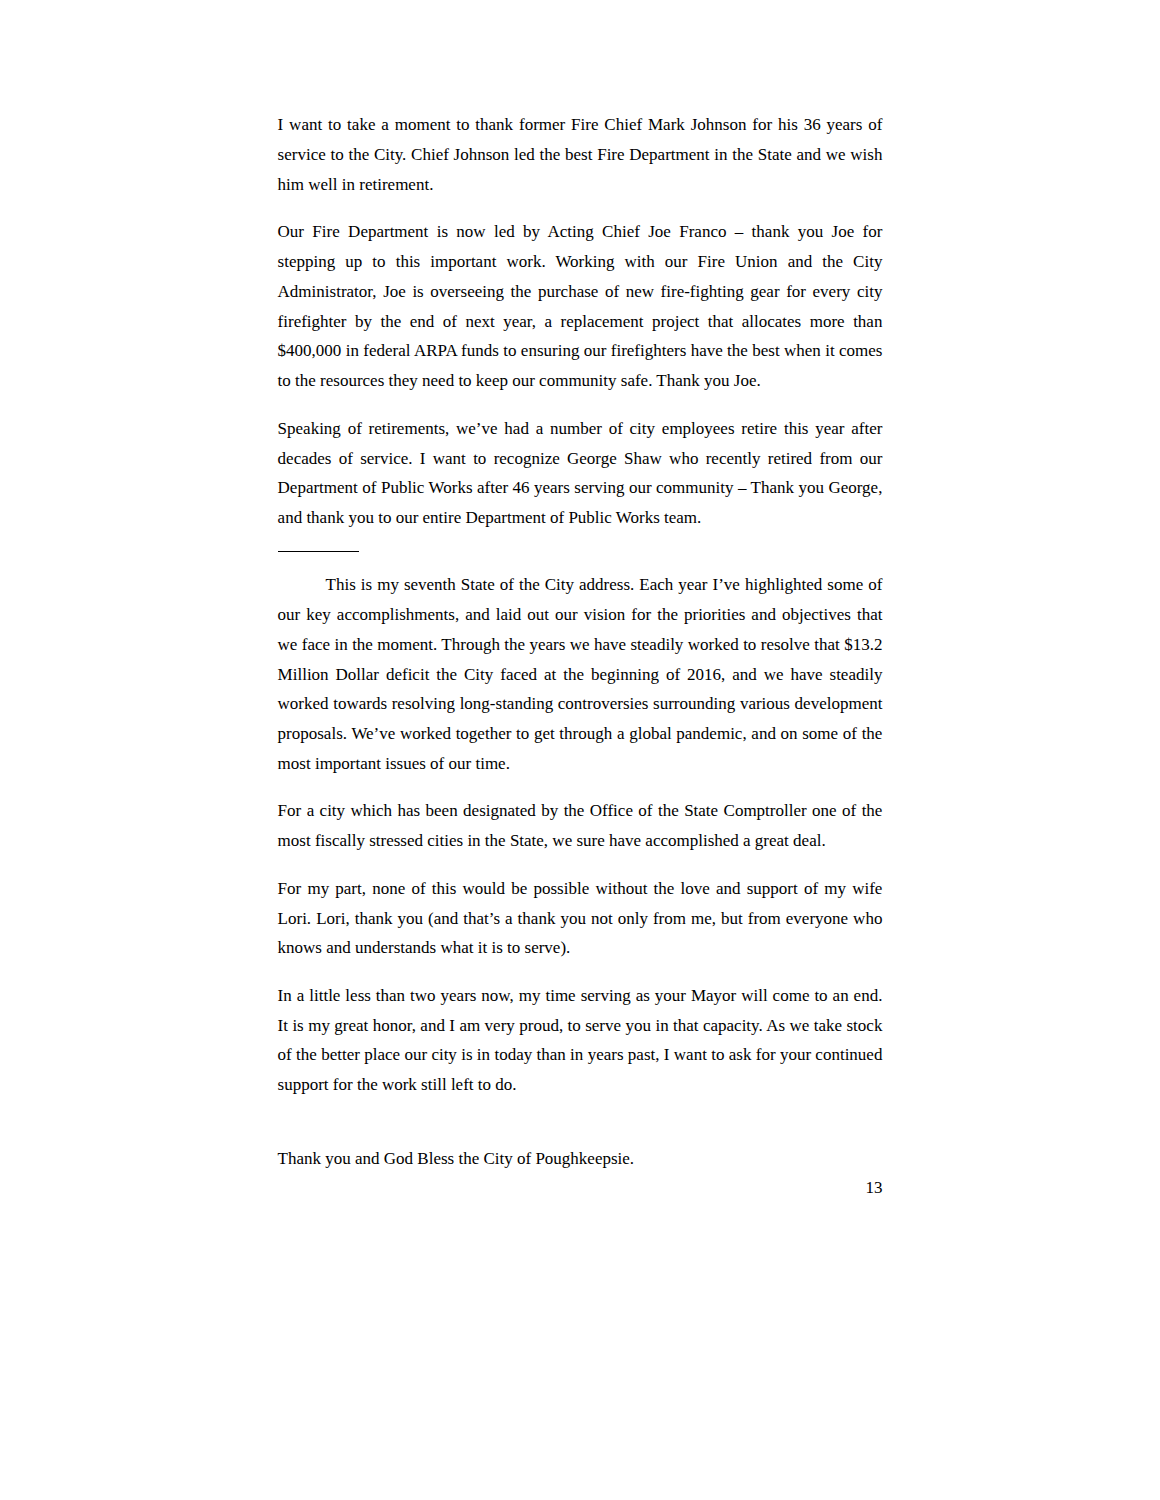I want to take a moment to thank former Fire Chief Mark Johnson for his 36 years of service to the City. Chief Johnson led the best Fire Department in the State and we wish him well in retirement.
Our Fire Department is now led by Acting Chief Joe Franco – thank you Joe for stepping up to this important work. Working with our Fire Union and the City Administrator, Joe is overseeing the purchase of new fire-fighting gear for every city firefighter by the end of next year, a replacement project that allocates more than $400,000 in federal ARPA funds to ensuring our firefighters have the best when it comes to the resources they need to keep our community safe. Thank you Joe.
Speaking of retirements, we’ve had a number of city employees retire this year after decades of service. I want to recognize George Shaw who recently retired from our Department of Public Works after 46 years serving our community – Thank you George, and thank you to our entire Department of Public Works team.
This is my seventh State of the City address. Each year I’ve highlighted some of our key accomplishments, and laid out our vision for the priorities and objectives that we face in the moment. Through the years we have steadily worked to resolve that $13.2 Million Dollar deficit the City faced at the beginning of 2016, and we have steadily worked towards resolving long-standing controversies surrounding various development proposals. We’ve worked together to get through a global pandemic, and on some of the most important issues of our time.
For a city which has been designated by the Office of the State Comptroller one of the most fiscally stressed cities in the State, we sure have accomplished a great deal.
For my part, none of this would be possible without the love and support of my wife Lori. Lori, thank you (and that’s a thank you not only from me, but from everyone who knows and understands what it is to serve).
In a little less than two years now, my time serving as your Mayor will come to an end. It is my great honor, and I am very proud, to serve you in that capacity. As we take stock of the better place our city is in today than in years past, I want to ask for your continued support for the work still left to do.
Thank you and God Bless the City of Poughkeepsie.
13